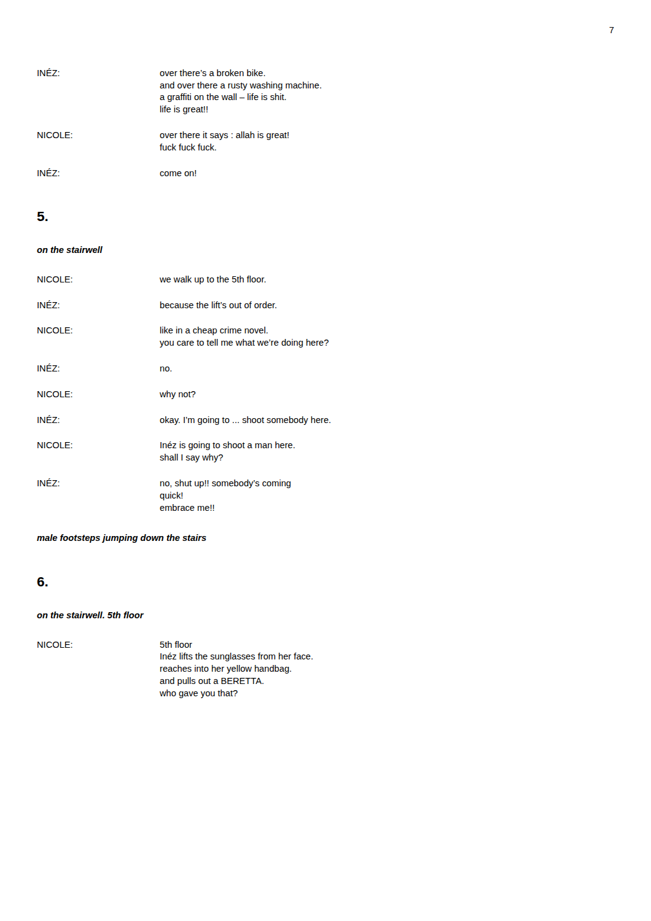7
INÉZ:
over there’s a broken bike.
and over there a rusty washing machine.
a graffiti on the wall – life is shit.
life is great!!
NICOLE:
over there it says : allah is great!
fuck fuck fuck.
INÉZ:
come on!
5.
on the stairwell
NICOLE:
we walk up to the 5th floor.
INÉZ:
because the lift’s out of order.
NICOLE:
like in a cheap crime novel.
you care to tell me what we’re doing here?
INÉZ:
no.
NICOLE:
why not?
INÉZ:
okay. I’m going to ... shoot somebody here.
NICOLE:
Inéz is going to shoot a man here.
shall I say why?
INÉZ:
no, shut up!! somebody’s coming
quick!
embrace me!!
male footsteps jumping down the stairs
6.
on the stairwell. 5th floor
NICOLE:
5th floor
Inéz lifts the sunglasses from her face.
reaches into her yellow handbag.
and pulls out a BERETTA.
who gave you that?